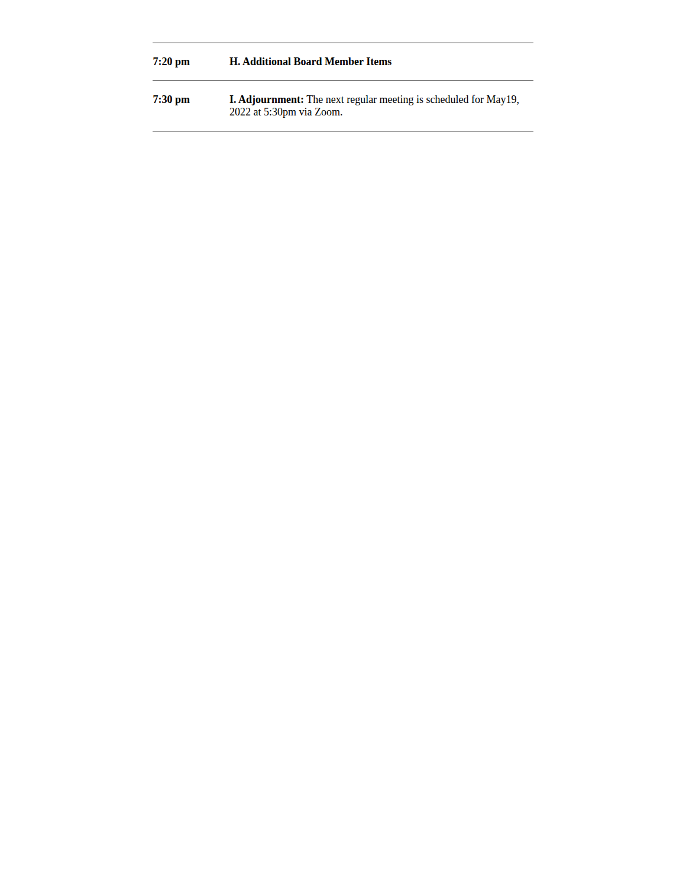| 7:20 pm | H. Additional Board Member Items |
| 7:30 pm | I. Adjournment: The next regular meeting is scheduled for May19, 2022 at 5:30pm via Zoom. |